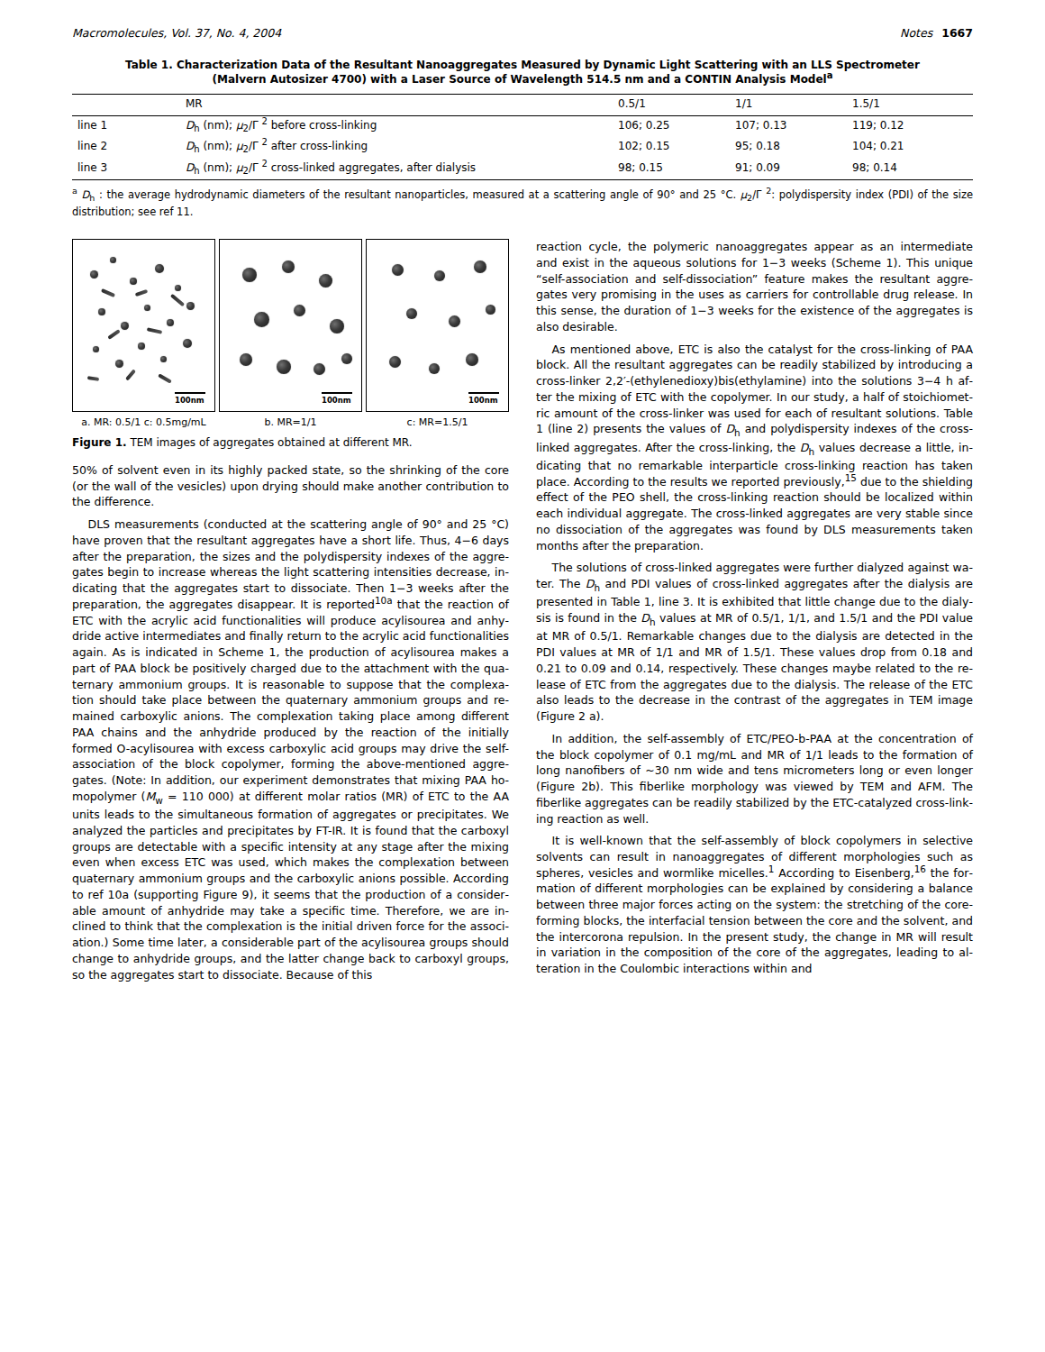Macromolecules, Vol. 37, No. 4, 2004
Notes 1667
Table 1. Characterization Data of the Resultant Nanoaggregates Measured by Dynamic Light Scattering with an LLS Spectrometer (Malvern Autosizer 4700) with a Laser Source of Wavelength 514.5 nm and a CONTIN Analysis Modela
| | MR | 0.5/1 | 1/1 | 1.5/1 |
| --- | --- | --- | --- | --- |
| line 1 | D h (nm); μ 2 /Γ 2 before cross-linking | 106; 0.25 | 107; 0.13 | 119; 0.12 |
| line 2 | D h (nm); μ 2 /Γ 2 after cross-linking | 102; 0.15 | 95; 0.18 | 104; 0.21 |
| line 3 | D h (nm); μ 2 /Γ 2 cross-linked aggregates, after dialysis | 98; 0.15 | 91; 0.09 | 98; 0.14 |
a Dh : the average hydrodynamic diameters of the resultant nanoparticles, measured at a scattering angle of 90° and 25 °C. μ2/Γ 2: polydispersity index (PDI) of the size distribution; see ref 11.
100nm
100nm
100nm
a. MR: 0.5/1 c: 0.5mg/mL b. MR=1/1 c: MR=1.5/1
Figure 1. TEM images of aggregates obtained at different MR.
50% of solvent even in its highly packed state, so the shrinking of the core (or the wall of the vesicles) upon drying should make another contribution to the difference.
DLS measurements (conducted at the scattering angle of 90° and 25 °C) have proven that the resultant aggregates have a short life. Thus, 4−6 days after the preparation, the sizes and the polydispersity indexes of the aggregates begin to increase whereas the light scattering intensities decrease, indicating that the aggregates start to dissociate. Then 1−3 weeks after the preparation, the aggregates disappear. It is reported10a that the reaction of ETC with the acrylic acid functionalities will produce acylisourea and anhydride active intermediates and finally return to the acrylic acid functionalities again. As is indicated in Scheme 1, the production of acylisourea makes a part of PAA block be positively charged due to the attachment with the quaternary ammonium groups. It is reasonable to suppose that the complexation should take place between the quaternary ammonium groups and remained carboxylic anions. The complexation taking place among different PAA chains and the anhydride produced by the reaction of the initially formed O-acylisourea with excess carboxylic acid groups may drive the self-association of the block copolymer, forming the above-mentioned aggregates. (Note: In addition, our experiment demonstrates that mixing PAA homopolymer (Mw = 110 000) at different molar ratios (MR) of ETC to the AA units leads to the simultaneous formation of aggregates or precipitates. We analyzed the particles and precipitates by FT-IR. It is found that the carboxyl groups are detectable with a specific intensity at any stage after the mixing even when excess ETC was used, which makes the complexation between quaternary ammonium groups and the carboxylic anions possible. According to ref 10a (supporting Figure 9), it seems that the production of a considerable amount of anhydride may take a specific time. Therefore, we are inclined to think that the complexation is the initial driven force for the association.) Some time later, a considerable part of the acylisourea groups should change to anhydride groups, and the latter change back to carboxyl groups, so the aggregates start to dissociate. Because of this
reaction cycle, the polymeric nanoaggregates appear as an intermediate and exist in the aqueous solutions for 1−3 weeks (Scheme 1). This unique “self-association and self-dissociation” feature makes the resultant aggregates very promising in the uses as carriers for controllable drug release. In this sense, the duration of 1−3 weeks for the existence of the aggregates is also desirable.
As mentioned above, ETC is also the catalyst for the cross-linking of PAA block. All the resultant aggregates can be readily stabilized by introducing a cross-linker 2,2′-(ethylenedioxy)bis(ethylamine) into the solutions 3−4 h after the mixing of ETC with the copolymer. In our study, a half of stoichiometric amount of the cross-linker was used for each of resultant solutions. Table 1 (line 2) presents the values of Dh and polydispersity indexes of the cross-linked aggregates. After the cross-linking, the Dh values decrease a little, indicating that no remarkable interparticle cross-linking reaction has taken place. According to the results we reported previously,15 due to the shielding effect of the PEO shell, the cross-linking reaction should be localized within each individual aggregate. The cross-linked aggregates are very stable since no dissociation of the aggregates was found by DLS measurements taken months after the preparation.
The solutions of cross-linked aggregates were further dialyzed against water. The Dh and PDI values of cross-linked aggregates after the dialysis are presented in Table 1, line 3. It is exhibited that little change due to the dialysis is found in the Dh values at MR of 0.5/1, 1/1, and 1.5/1 and the PDI value at MR of 0.5/1. Remarkable changes due to the dialysis are detected in the PDI values at MR of 1/1 and MR of 1.5/1. These values drop from 0.18 and 0.21 to 0.09 and 0.14, respectively. These changes maybe related to the release of ETC from the aggregates due to the dialysis. The release of the ETC also leads to the decrease in the contrast of the aggregates in TEM image (Figure 2 a).
In addition, the self-assembly of ETC/PEO-b-PAA at the concentration of the block copolymer of 0.1 mg/mL and MR of 1/1 leads to the formation of long nanofibers of ~30 nm wide and tens micrometers long or even longer (Figure 2b). This fiberlike morphology was viewed by TEM and AFM. The fiberlike aggregates can be readily stabilized by the ETC-catalyzed cross-linking reaction as well.
It is well-known that the self-assembly of block copolymers in selective solvents can result in nanoaggregates of different morphologies such as spheres, vesicles and wormlike micelles.1 According to Eisenberg,16 the formation of different morphologies can be explained by considering a balance between three major forces acting on the system: the stretching of the core-forming blocks, the interfacial tension between the core and the solvent, and the intercorona repulsion. In the present study, the change in MR will result in variation in the composition of the core of the aggregates, leading to alteration in the Coulombic interactions within and